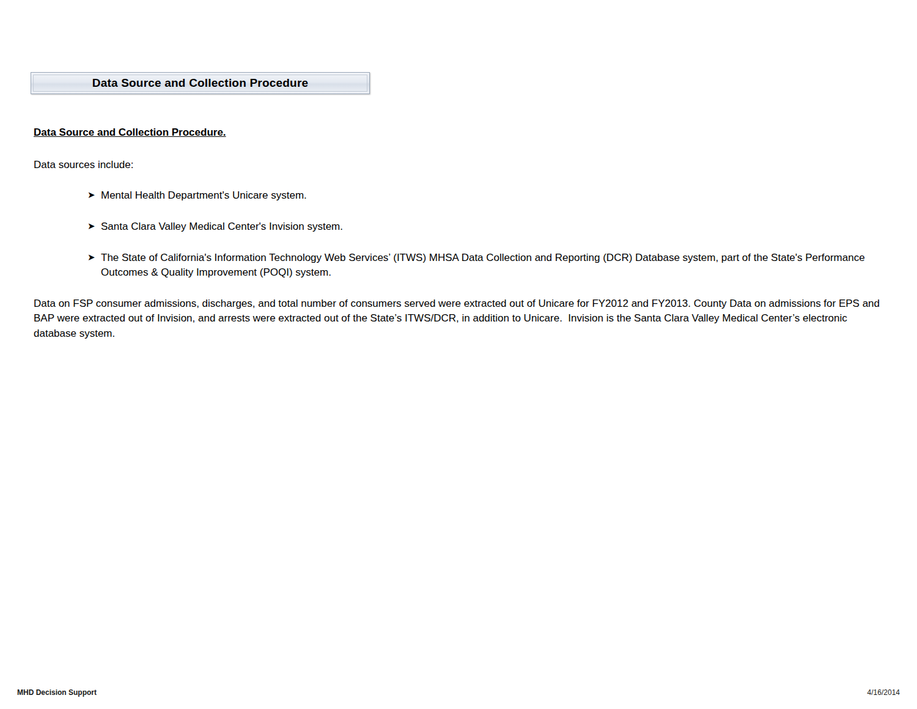Data Source and Collection Procedure
Data Source and Collection Procedure.
Data sources include:
➤Mental Health Department's Unicare system.
➤Santa Clara Valley Medical Center's Invision system.
➤The State of California's Information Technology Web Services’ (ITWS) MHSA Data Collection and Reporting (DCR) Database system, part of the State's Performance Outcomes & Quality Improvement (POQI) system.
Data on FSP consumer admissions, discharges, and total number of consumers served were extracted out of Unicare for FY2012 and FY2013. County Data on admissions for EPS and BAP were extracted out of Invision, and arrests were extracted out of the State’s ITWS/DCR, in addition to Unicare. Invision is the Santa Clara Valley Medical Center’s electronic database system.
MHD Decision Support
4/16/2014